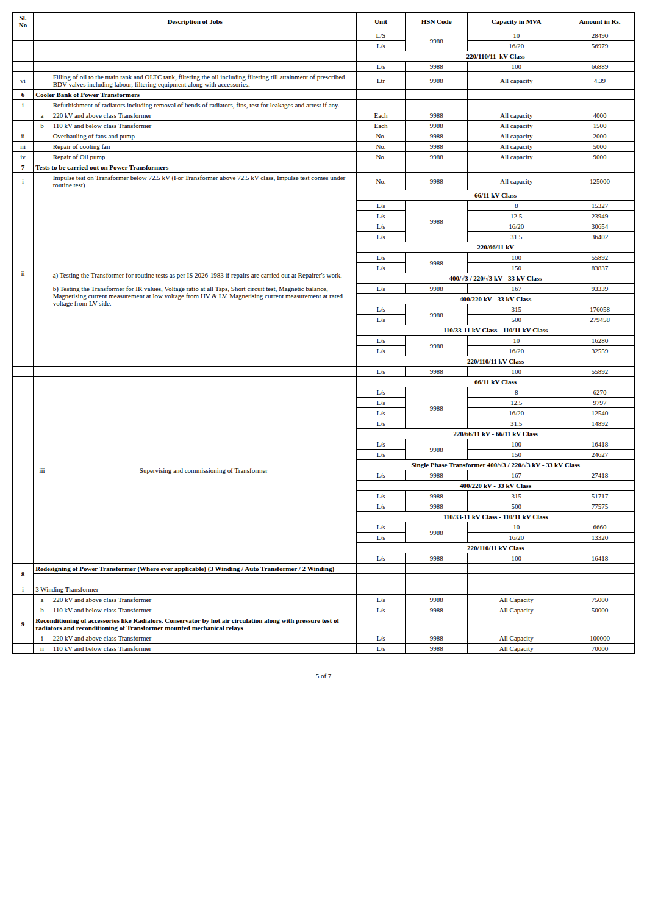| Sl. No | Description of Jobs | Unit | HSN Code | Capacity in MVA | Amount in Rs. |
| --- | --- | --- | --- | --- | --- |
| | | | L/S | 9988 | 10 | 28490 |
| | | | L/s | 16/20 | 56979 |
| | | | 220/110/11 kV Class |
| | | | L/s | 9988 | 100 | 66889 |
| vi | | Filling of oil to the main tank and OLTC tank, filtering the oil including filtering till attainment of prescribed BDV valves including labour, filtering equipment along with accessories. | Ltr | 9988 | All capacity | 4.39 |
| 6 | Cooler Bank of Power Transformers | | | | |
| i | | Refurbishment of radiators including removal of bends of radiators, fins, test for leakages and arrest if any. | | | | |
| | a | 220 kV and above class Transformer | Each | 9988 | All capacity | 4000 |
| | b | 110 kV and below class Transformer | Each | 9988 | All capacity | 1500 |
| ii | | Overhauling of fans and pump | No. | 9988 | All capacity | 2000 |
| iii | | Repair of cooling fan | No. | 9988 | All capacity | 5000 |
| iv | | Repair of Oil pump | No. | 9988 | All capacity | 9000 |
| 7 | Tests to be carried out on Power Transformers | | | | |
| i | | Impulse test on Transformer below 72.5 kV (For Transformer above 72.5 kV class, Impulse test comes under routine test) | No. | 9988 | All capacity | 125000 |
| ii | | a) Testing the Transformer for routine tests as per IS 2026-1983 if repairs are carried out at Repairer's work. b) Testing the Transformer for IR values, Voltage ratio at all Taps, Short circuit test, Magnetic balance, Magnetising current measurement at low voltage from HV & LV. Magnetising current measurement at rated voltage from LV side. | 66/11 kV Class |
| L/s | 9988 | 8 | 15327 |
| L/s | 12.5 | 23949 |
| L/s | 16/20 | 30654 |
| L/s | 31.5 | 36402 |
| 220/66/11 kV |
| L/s | 9988 | 100 | 55892 |
| L/s | 150 | 83837 |
| 400/√3 / 220/√3 kV - 33 kV Class |
| L/s | 9988 | 167 | 93339 |
| 400/220 kV - 33 kV Class |
| L/s | 9988 | 315 | 176058 |
| L/s | 500 | 279458 |
| 110/33-11 kV Class - 110/11 kV Class |
| L/s | 9988 | 10 | 16280 |
| L/s | 16/20 | 32559 |
| | | | 220/110/11 kV Class |
| | | | L/s | 9988 | 100 | 55892 |
| | iii | Supervising and commissioning of Transformer | 66/11 kV Class |
| L/s | 9988 | 8 | 6270 |
| L/s | 12.5 | 9797 |
| L/s | 16/20 | 12540 |
| L/s | 31.5 | 14892 |
| 220/66/11 kV - 66/11 kV Class |
| L/s | 9988 | 100 | 16418 |
| L/s | 150 | 24627 |
| Single Phase Transformer 400/√3 / 220/√3 kV - 33 kV Class |
| L/s | 9988 | 167 | 27418 |
| 400/220 kV - 33 kV Class |
| L/s | 9988 | 315 | 51717 |
| L/s | 9988 | 500 | 77575 |
| 110/33-11 kV Class - 110/11 kV Class |
| L/s | 9988 | 10 | 6660 |
| L/s | 16/20 | 13320 |
| 220/110/11 kV Class |
| L/s | 9988 | 100 | 16418 |
| 8 | Redesigning of Power Transformer (Where ever applicable) (3 Winding / Auto Transformer / 2 Winding) | | | | |
| i | 3 Winding Transformer | | | | |
| | a | 220 kV and above class Transformer | L/s | 9988 | All Capacity | 75000 |
| | b | 110 kV and below class Transformer | L/s | 9988 | All Capacity | 50000 |
| 9 | Reconditioning of accessories like Radiators, Conservator by hot air circulation along with pressure test of radiators and reconditioning of Transformer mounted mechanical relays | | | | |
| | i | 220 kV and above class Transformer | L/s | 9988 | All Capacity | 100000 |
| | ii | 110 kV and below class Transformer | L/s | 9988 | All Capacity | 70000 |
5 of 7